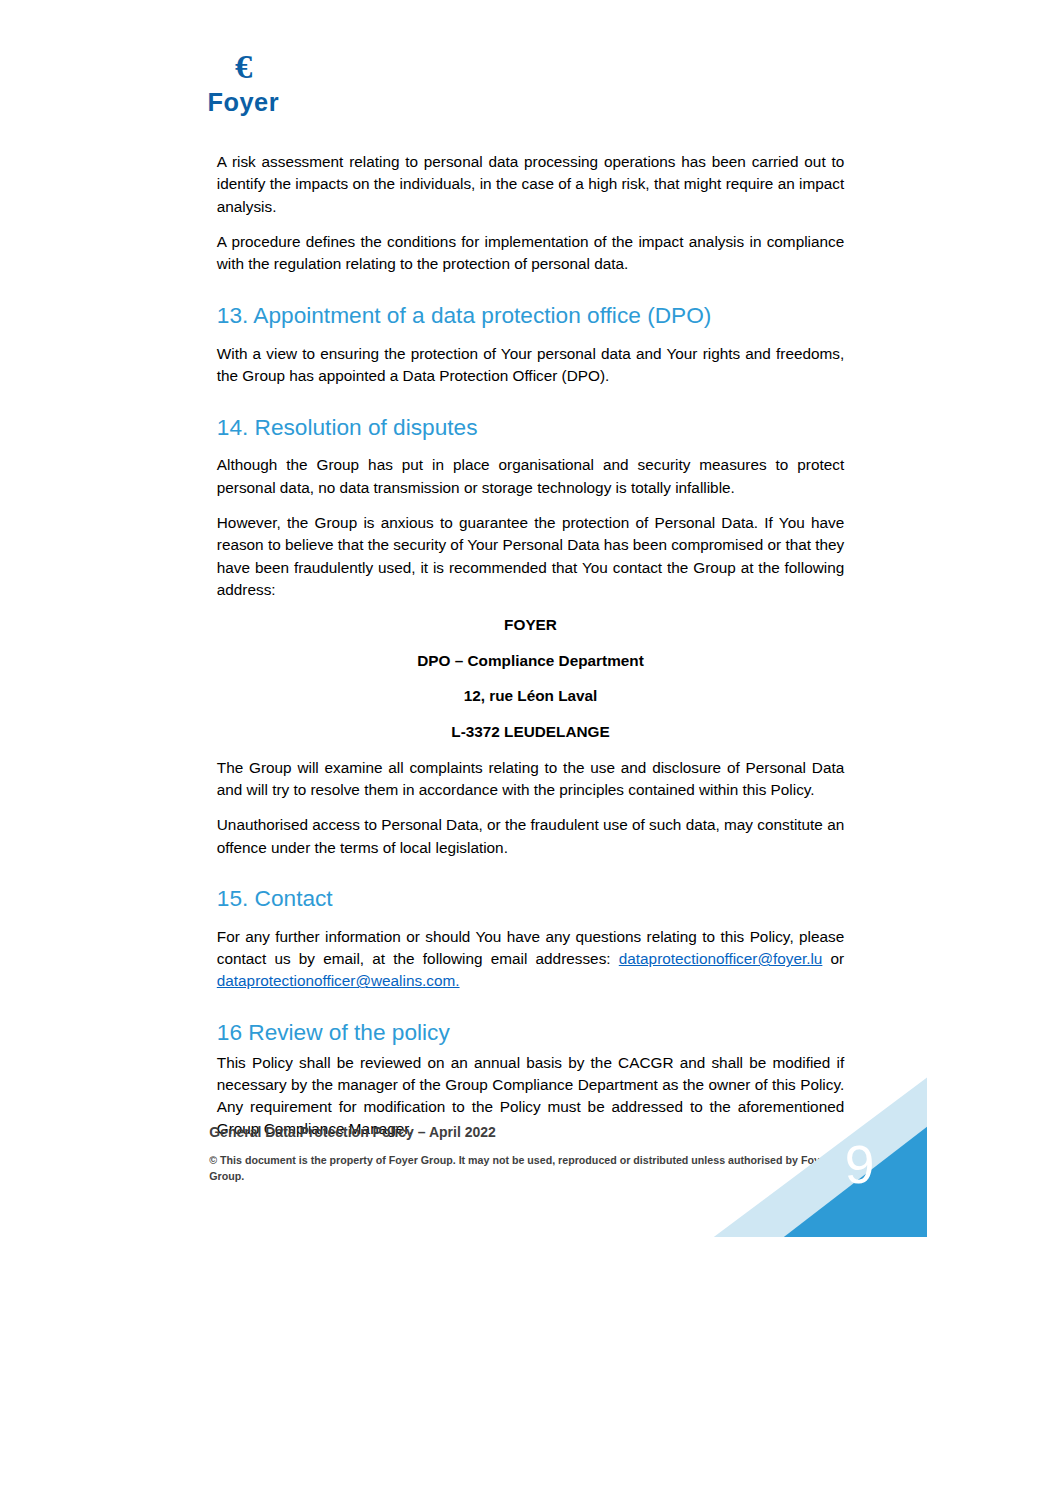€
Foyer
A risk assessment relating to personal data processing operations has been carried out to identify the impacts on the individuals, in the case of a high risk, that might require an impact analysis.
A procedure defines the conditions for implementation of the impact analysis in compliance with the regulation relating to the protection of personal data.
13. Appointment of a data protection office (DPO)
With a view to ensuring the protection of Your personal data and Your rights and freedoms, the Group has appointed a Data Protection Officer (DPO).
14. Resolution of disputes
Although the Group has put in place organisational and security measures to protect personal data, no data transmission or storage technology is totally infallible.
However, the Group is anxious to guarantee the protection of Personal Data. If You have reason to believe that the security of Your Personal Data has been compromised or that they have been fraudulently used, it is recommended that You contact the Group at the following address:
FOYER
DPO – Compliance Department
12, rue Léon Laval
L-3372 LEUDELANGE
The Group will examine all complaints relating to the use and disclosure of Personal Data and will try to resolve them in accordance with the principles contained within this Policy.
Unauthorised access to Personal Data, or the fraudulent use of such data, may constitute an offence under the terms of local legislation.
15. Contact
For any further information or should You have any questions relating to this Policy, please contact us by email, at the following email addresses: dataprotectionofficer@foyer.lu or dataprotectionofficer@wealins.com.
16 Review of the policy
This Policy shall be reviewed on an annual basis by the CACGR and shall be modified if necessary by the manager of the Group Compliance Department as the owner of this Policy. Any requirement for modification to the Policy must be addressed to the aforementioned Group Compliance Manager.
General Data Protection Policy – April 2022
© This document is the property of Foyer Group. It may not be used, reproduced or distributed unless authorised by Foyer Group.
9